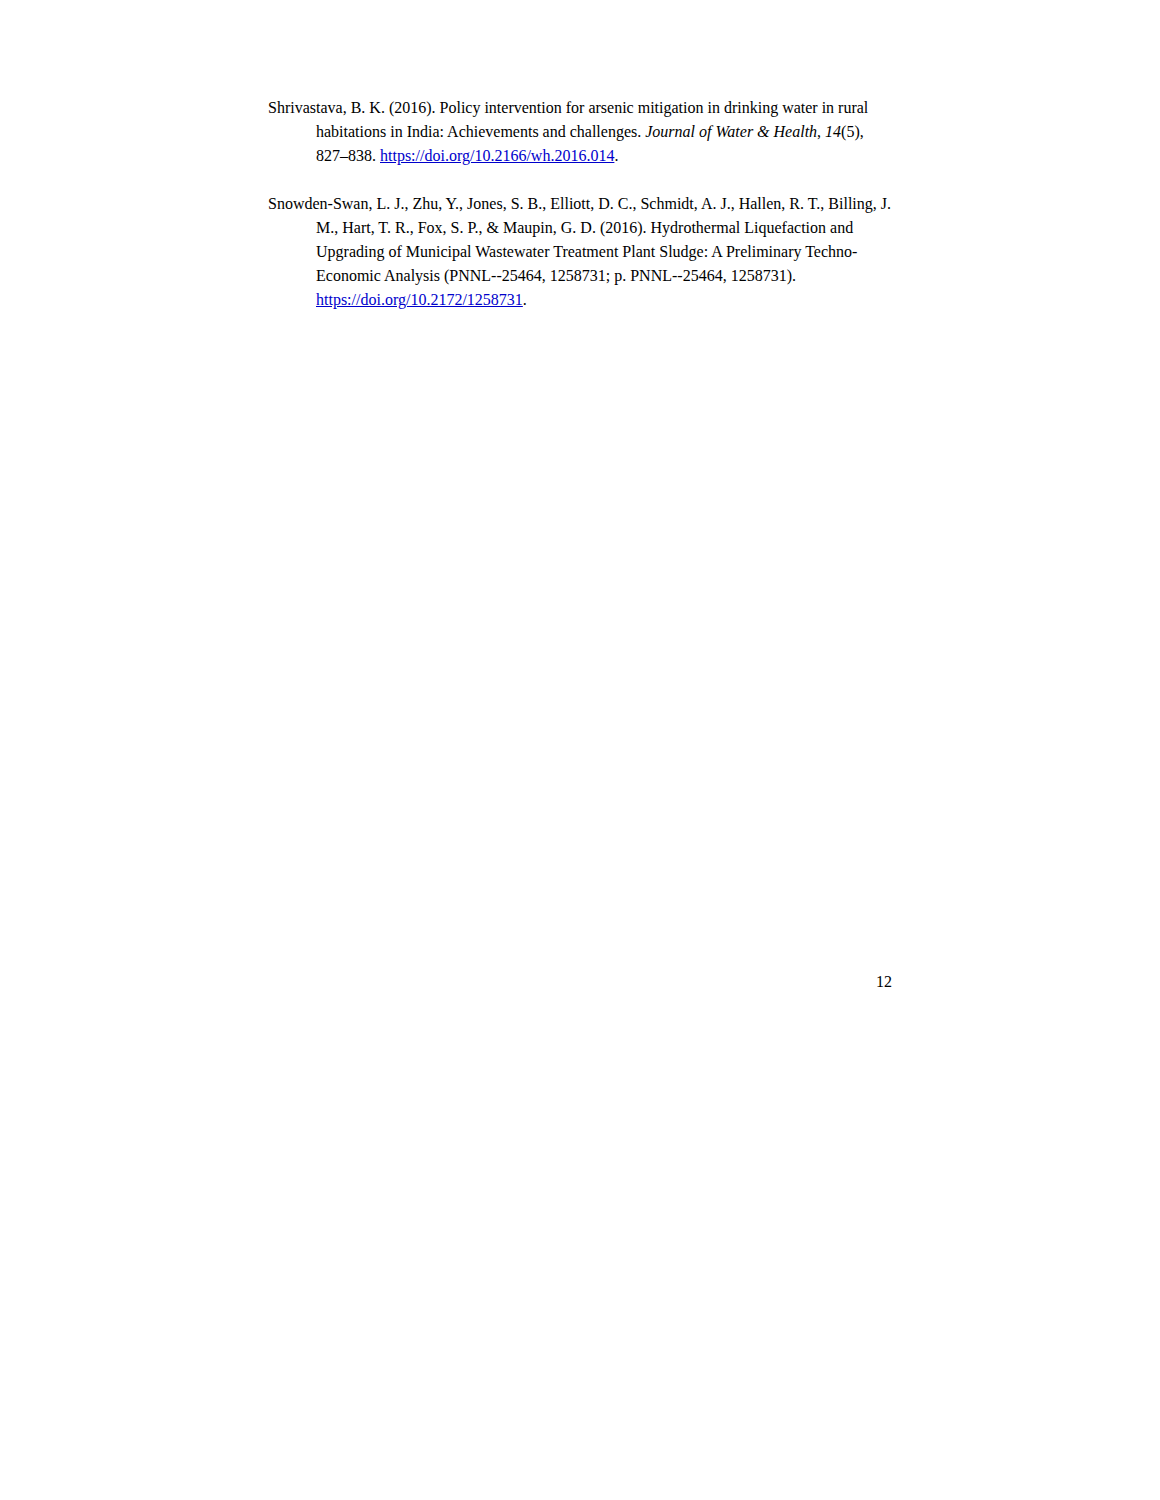Shrivastava, B. K. (2016). Policy intervention for arsenic mitigation in drinking water in rural habitations in India: Achievements and challenges. Journal of Water & Health, 14(5), 827–838. https://doi.org/10.2166/wh.2016.014.
Snowden-Swan, L. J., Zhu, Y., Jones, S. B., Elliott, D. C., Schmidt, A. J., Hallen, R. T., Billing, J. M., Hart, T. R., Fox, S. P., & Maupin, G. D. (2016). Hydrothermal Liquefaction and Upgrading of Municipal Wastewater Treatment Plant Sludge: A Preliminary Techno-Economic Analysis (PNNL--25464, 1258731; p. PNNL--25464, 1258731). https://doi.org/10.2172/1258731.
12